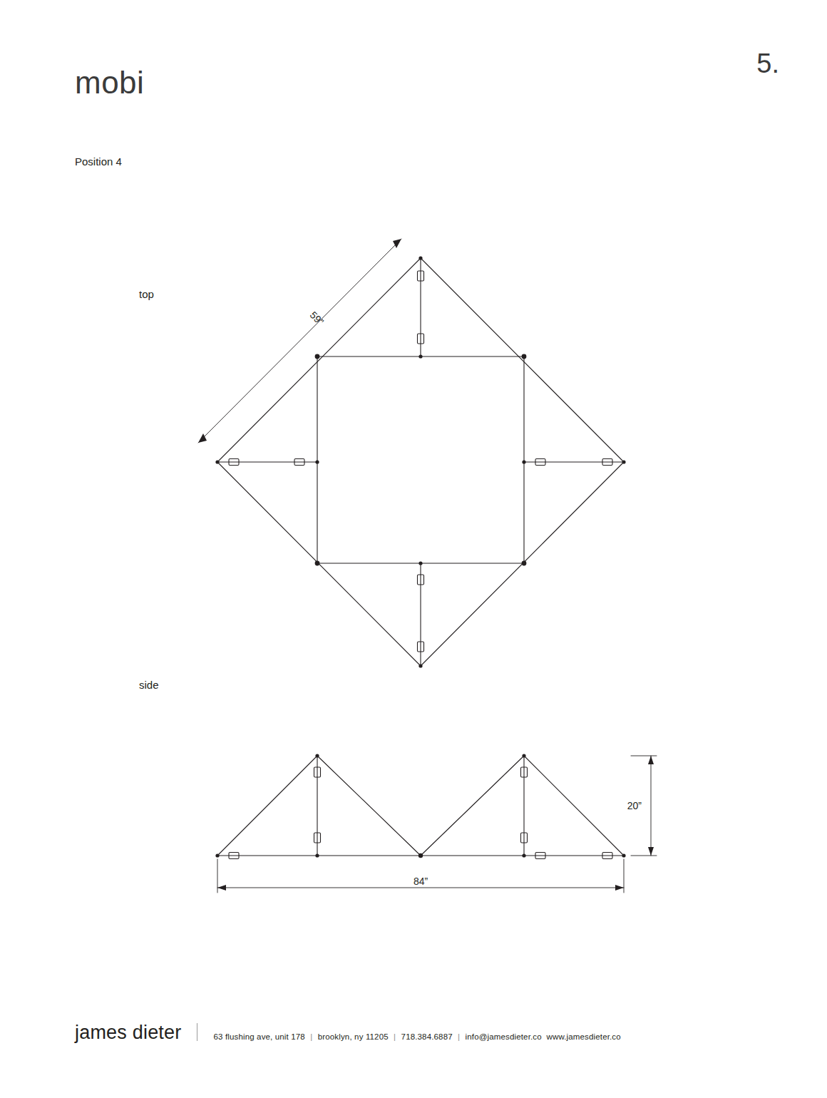mobi
5.
Position 4
top
side
59” 20” 84”
james dieter
63 flushing ave, unit 178 | brooklyn, ny 11205 | 718.384.6887 | info@jamesdieter.co www.jamesdieter.co